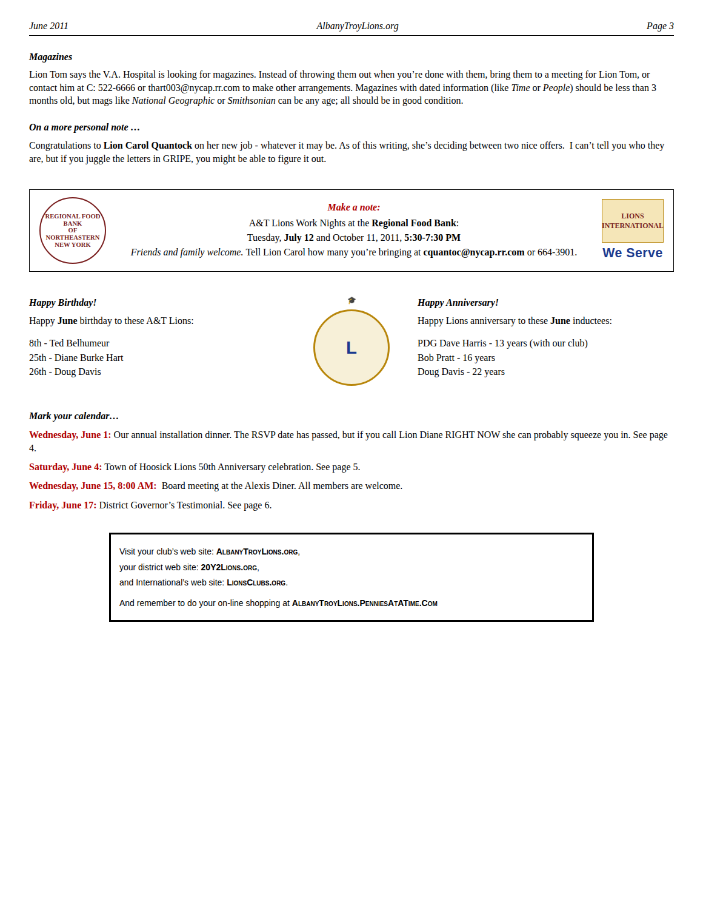June 2011
AlbanyTroyLions.org
Page 3
Magazines
Lion Tom says the V.A. Hospital is looking for magazines. Instead of throwing them out when you’re done with them, bring them to a meeting for Lion Tom, or contact him at C: 522-6666 or thart003@nycap.rr.com to make other arrangements. Magazines with dated information (like Time or People) should be less than 3 months old, but mags like National Geographic or Smithsonian can be any age; all should be in good condition.
On a more personal note …
Congratulations to Lion Carol Quantock on her new job - whatever it may be. As of this writing, she’s deciding between two nice offers. I can’t tell you who they are, but if you juggle the letters in GRIPE, you might be able to figure it out.
REGIONAL FOOD BANK
OF NORTHEASTERN NEW YORK
Make a note:
A&T Lions Work Nights at the Regional Food Bank:
Tuesday, July 12 and October 11, 2011, 5:30-7:30 PM
Friends and family welcome. Tell Lion Carol how many you’re bringing at cquantoc@nycap.rr.com or 664-3901.
LIONS
INTERNATIONAL
We Serve
Happy Birthday!
Happy June birthday to these A&T Lions:
8th - Ted Belhumeur
25th - Diane Burke Hart
26th - Doug Davis
🎓
L
Happy Anniversary!
Happy Lions anniversary to these June inductees:
PDG Dave Harris - 13 years (with our club)
Bob Pratt - 16 years
Doug Davis - 22 years
Mark your calendar…
Wednesday, June 1: Our annual installation dinner. The RSVP date has passed, but if you call Lion Diane RIGHT NOW she can probably squeeze you in. See page 4.
Saturday, June 4: Town of Hoosick Lions 50th Anniversary celebration. See page 5.
Wednesday, June 15, 8:00 AM: Board meeting at the Alexis Diner. All members are welcome.
Friday, June 17: District Governor’s Testimonial. See page 6.
Visit your club’s web site: AlbanyTroyLions.org,
your district web site: 20Y2Lions.org,
and International’s web site: LionsClubs.org.
And remember to do your on-line shopping at AlbanyTroyLions.PenniesAtATime.Com